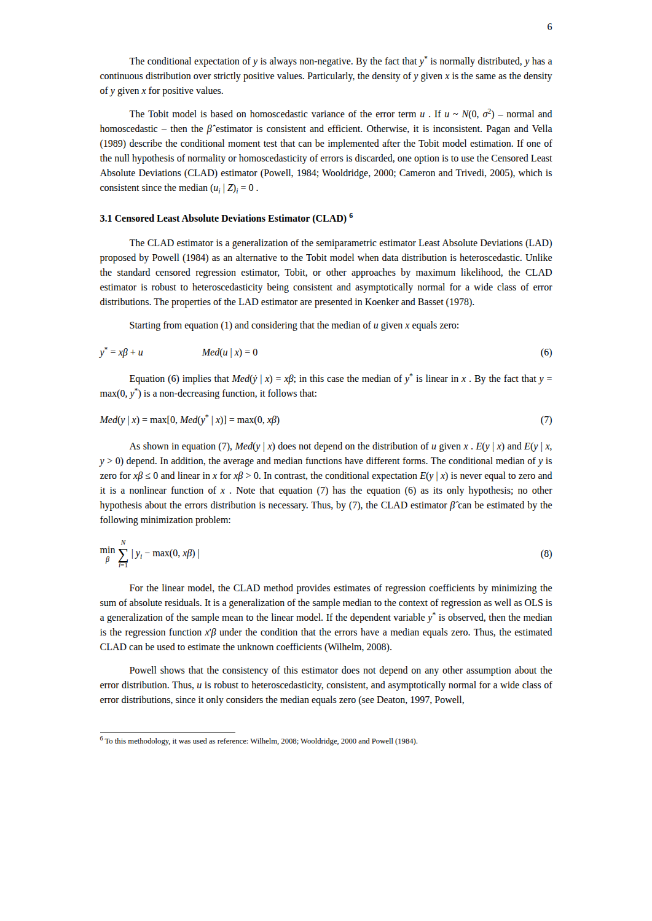6
The conditional expectation of y is always non-negative. By the fact that y* is normally distributed, y has a continuous distribution over strictly positive values. Particularly, the density of y given x is the same as the density of y given x for positive values.
The Tobit model is based on homoscedastic variance of the error term u . If u ~ N(0, σ2) – normal and homoscedastic – then the β̂ estimator is consistent and efficient. Otherwise, it is inconsistent. Pagan and Vella (1989) describe the conditional moment test that can be implemented after the Tobit model estimation. If one of the null hypothesis of normality or homoscedasticity of errors is discarded, one option is to use the Censored Least Absolute Deviations (CLAD) estimator (Powell, 1984; Wooldridge, 2000; Cameron and Trivedi, 2005), which is consistent since the median (ui | Z)i = 0 .
3.1 Censored Least Absolute Deviations Estimator (CLAD) 6
The CLAD estimator is a generalization of the semiparametric estimator Least Absolute Deviations (LAD) proposed by Powell (1984) as an alternative to the Tobit model when data distribution is heteroscedastic. Unlike the standard censored regression estimator, Tobit, or other approaches by maximum likelihood, the CLAD estimator is robust to heteroscedasticity being consistent and asymptotically normal for a wide class of error distributions. The properties of the LAD estimator are presented in Koenker and Basset (1978).
Starting from equation (1) and considering that the median of u given x equals zero:
y* = xβ + u Med(u | x) = 0
(6)
Equation (6) implies that Med(ẏ | x) = xβ; in this case the median of y* is linear in x . By the fact that y = max(0, y*) is a non-decreasing function, it follows that:
Med(y | x) = max[0, Med(y* | x)] = max(0, xβ)
(7)
As shown in equation (7), Med(y | x) does not depend on the distribution of u given x . E(y | x) and E(y | x, y > 0) depend. In addition, the average and median functions have different forms. The conditional median of y is zero for xβ ≤ 0 and linear in x for xβ > 0. In contrast, the conditional expectation E(y | x) is never equal to zero and it is a nonlinear function of x . Note that equation (7) has the equation (6) as its only hypothesis; no other hypothesis about the errors distribution is necessary. Thus, by (7), the CLAD estimator β̂ can be estimated by the following minimization problem:
min β N∑i=1 | yi − max(0, xβ) |
(8)
For the linear model, the CLAD method provides estimates of regression coefficients by minimizing the sum of absolute residuals. It is a generalization of the sample median to the context of regression as well as OLS is a generalization of the sample mean to the linear model. If the dependent variable y* is observed, then the median is the regression function x'β under the condition that the errors have a median equals zero. Thus, the estimated CLAD can be used to estimate the unknown coefficients (Wilhelm, 2008).
Powell shows that the consistency of this estimator does not depend on any other assumption about the error distribution. Thus, u is robust to heteroscedasticity, consistent, and asymptotically normal for a wide class of error distributions, since it only considers the median equals zero (see Deaton, 1997, Powell,
6 To this methodology, it was used as reference: Wilhelm, 2008; Wooldridge, 2000 and Powell (1984).